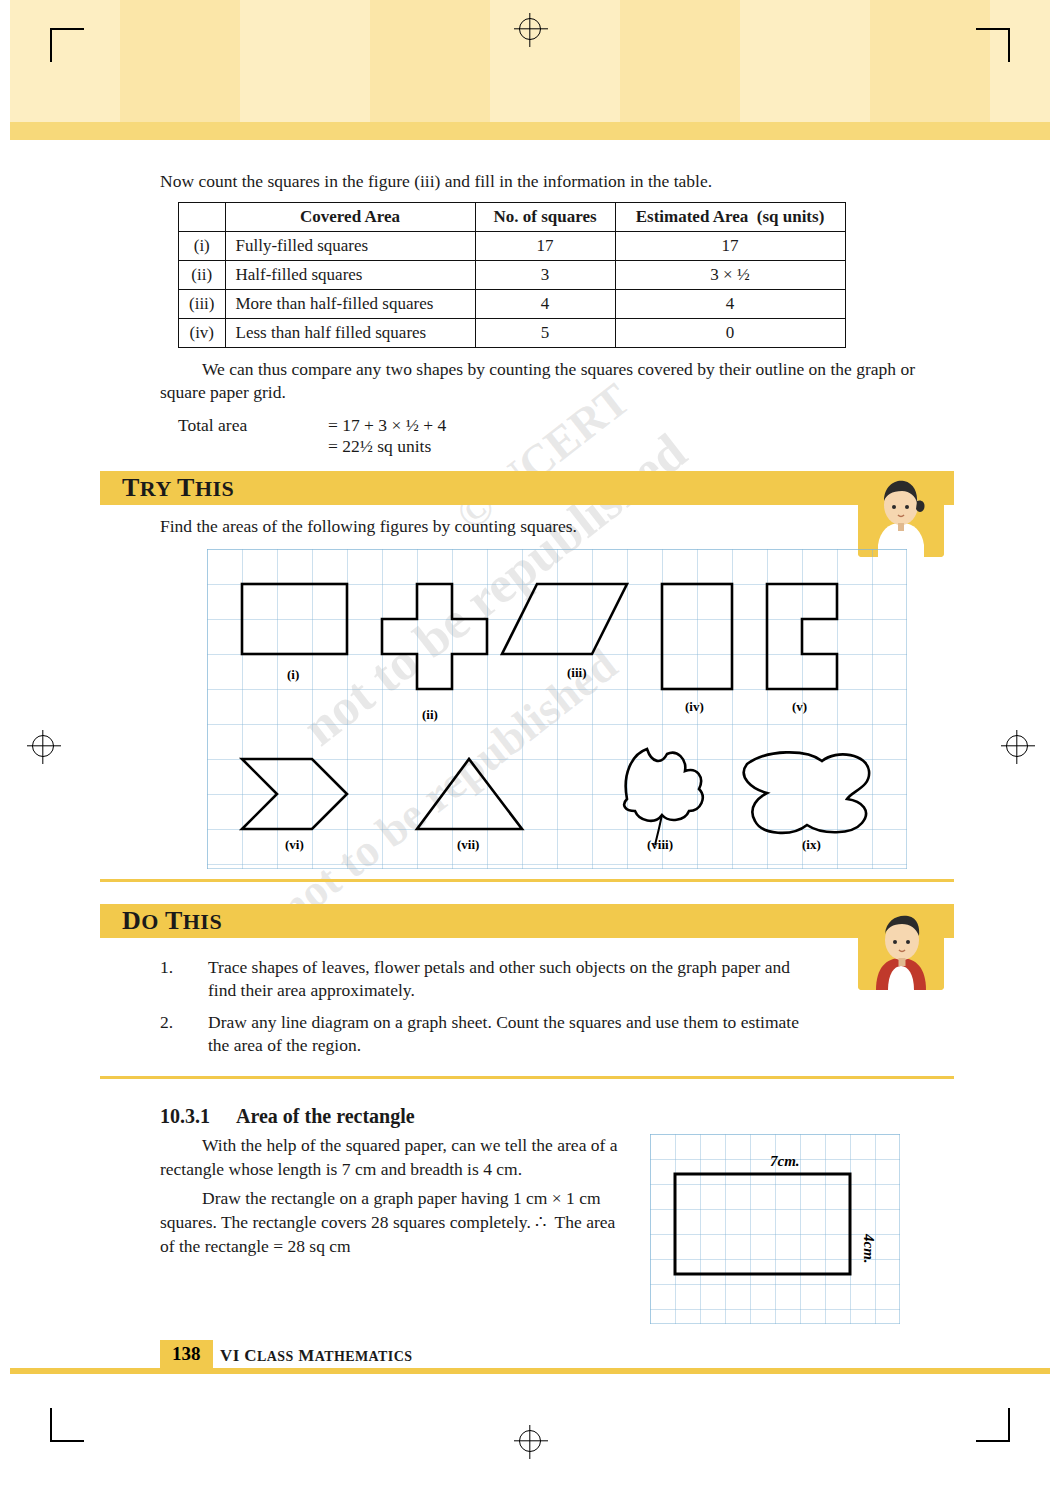© NCERT
not to be republished
not to be republished
Now count the squares in the figure (iii) and fill in the information in the table.
| | Covered Area | No. of squares | Estimated Area (sq units) |
| --- | --- | --- | --- |
| (i) | Fully-filled squares | 17 | 17 |
| (ii) | Half-filled squares | 3 | 3 × ½ |
| (iii) | More than half-filled squares | 4 | 4 |
| (iv) | Less than half filled squares | 5 | 0 |
We can thus compare any two shapes by counting the squares covered by their outline on the graph or square paper grid.
Total area= 17 + 3 × ½ + 4
= 22½ sq units
TRY THIS
Find the areas of the following figures by counting squares.
(i) (ii) (iii) (iv) (v) (vi) (vii) (viii) (ix)
DO THIS
1. Trace shapes of leaves, flower petals and other such objects on the graph paper and find their area approximately.
2. Draw any line diagram on a graph sheet. Count the squares and use them to estimate the area of the region.
10.3.1 Area of the rectangle
With the help of the squared paper, can we tell the area of a rectangle whose length is 7 cm and breadth is 4 cm.
Draw the rectangle on a graph paper having 1 cm × 1 cm squares. The rectangle covers 28 squares completely. ∴ The area of the rectangle = 28 sq cm
7cm. 4cm.
138
VI CLASS MATHEMATICS